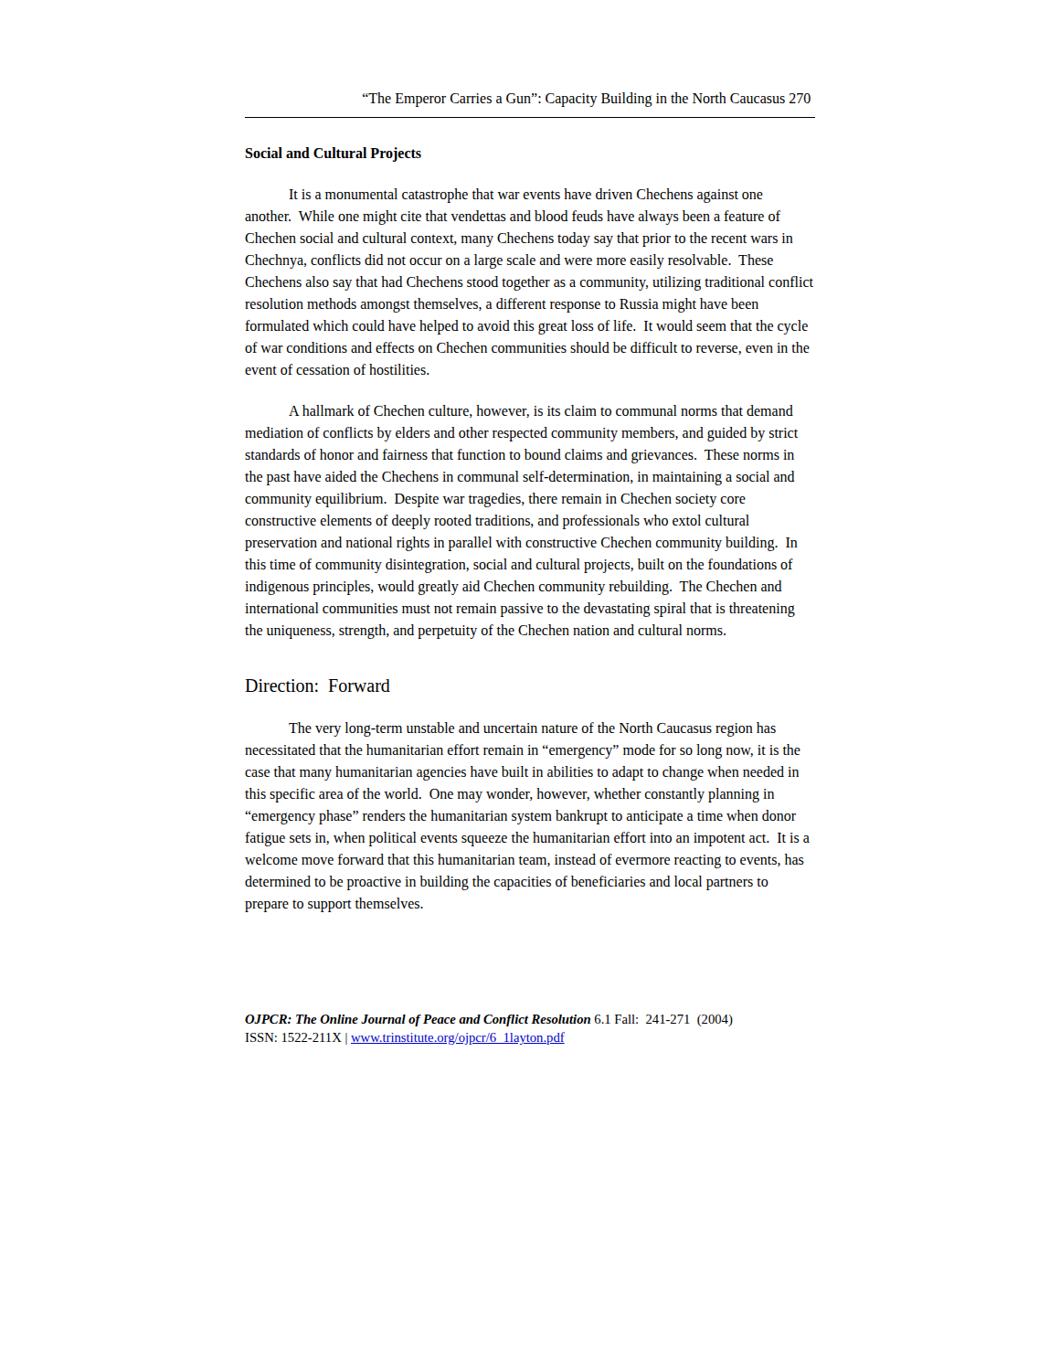“The Emperor Carries a Gun”: Capacity Building in the North Caucasus 270
Social and Cultural Projects
It is a monumental catastrophe that war events have driven Chechens against one another. While one might cite that vendettas and blood feuds have always been a feature of Chechen social and cultural context, many Chechens today say that prior to the recent wars in Chechnya, conflicts did not occur on a large scale and were more easily resolvable. These Chechens also say that had Chechens stood together as a community, utilizing traditional conflict resolution methods amongst themselves, a different response to Russia might have been formulated which could have helped to avoid this great loss of life. It would seem that the cycle of war conditions and effects on Chechen communities should be difficult to reverse, even in the event of cessation of hostilities.
A hallmark of Chechen culture, however, is its claim to communal norms that demand mediation of conflicts by elders and other respected community members, and guided by strict standards of honor and fairness that function to bound claims and grievances. These norms in the past have aided the Chechens in communal self-determination, in maintaining a social and community equilibrium. Despite war tragedies, there remain in Chechen society core constructive elements of deeply rooted traditions, and professionals who extol cultural preservation and national rights in parallel with constructive Chechen community building. In this time of community disintegration, social and cultural projects, built on the foundations of indigenous principles, would greatly aid Chechen community rebuilding. The Chechen and international communities must not remain passive to the devastating spiral that is threatening the uniqueness, strength, and perpetuity of the Chechen nation and cultural norms.
Direction: Forward
The very long-term unstable and uncertain nature of the North Caucasus region has necessitated that the humanitarian effort remain in “emergency” mode for so long now, it is the case that many humanitarian agencies have built in abilities to adapt to change when needed in this specific area of the world. One may wonder, however, whether constantly planning in “emergency phase” renders the humanitarian system bankrupt to anticipate a time when donor fatigue sets in, when political events squeeze the humanitarian effort into an impotent act. It is a welcome move forward that this humanitarian team, instead of evermore reacting to events, has determined to be proactive in building the capacities of beneficiaries and local partners to prepare to support themselves.
OJPCR: The Online Journal of Peace and Conflict Resolution 6.1 Fall: 241-271 (2004)
ISSN: 1522-211X | www.trinstitute.org/ojpcr/6_1layton.pdf